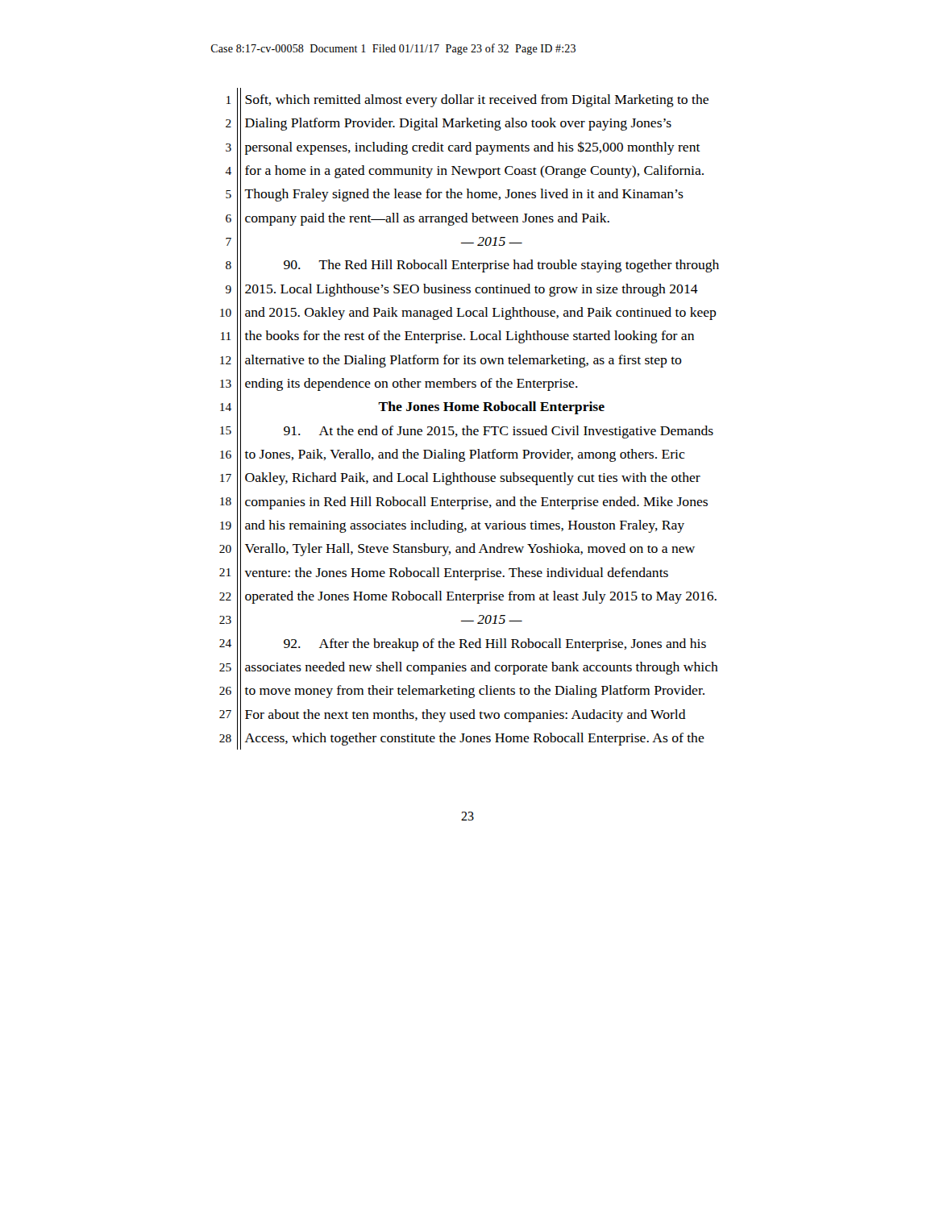Case 8:17-cv-00058 Document 1 Filed 01/11/17 Page 23 of 32 Page ID #:23
1
2
3
4
5
6
7
8
9
10
11
12
13
14
15
16
17
18
19
20
21
22
23
24
25
26
27
28
Soft, which remitted almost every dollar it received from Digital Marketing to the
Dialing Platform Provider. Digital Marketing also took over paying Jones’s
personal expenses, including credit card payments and his $25,000 monthly rent
for a home in a gated community in Newport Coast (Orange County), California.
Though Fraley signed the lease for the home, Jones lived in it and Kinaman’s
company paid the rent—all as arranged between Jones and Paik.
— 2015 —
90. The Red Hill Robocall Enterprise had trouble staying together through
2015. Local Lighthouse’s SEO business continued to grow in size through 2014
and 2015. Oakley and Paik managed Local Lighthouse, and Paik continued to keep
the books for the rest of the Enterprise. Local Lighthouse started looking for an
alternative to the Dialing Platform for its own telemarketing, as a first step to
ending its dependence on other members of the Enterprise.
The Jones Home Robocall Enterprise
91. At the end of June 2015, the FTC issued Civil Investigative Demands
to Jones, Paik, Verallo, and the Dialing Platform Provider, among others. Eric
Oakley, Richard Paik, and Local Lighthouse subsequently cut ties with the other
companies in Red Hill Robocall Enterprise, and the Enterprise ended. Mike Jones
and his remaining associates including, at various times, Houston Fraley, Ray
Verallo, Tyler Hall, Steve Stansbury, and Andrew Yoshioka, moved on to a new
venture: the Jones Home Robocall Enterprise. These individual defendants
operated the Jones Home Robocall Enterprise from at least July 2015 to May 2016.
— 2015 —
92. After the breakup of the Red Hill Robocall Enterprise, Jones and his
associates needed new shell companies and corporate bank accounts through which
to move money from their telemarketing clients to the Dialing Platform Provider.
For about the next ten months, they used two companies: Audacity and World
Access, which together constitute the Jones Home Robocall Enterprise. As of the
23